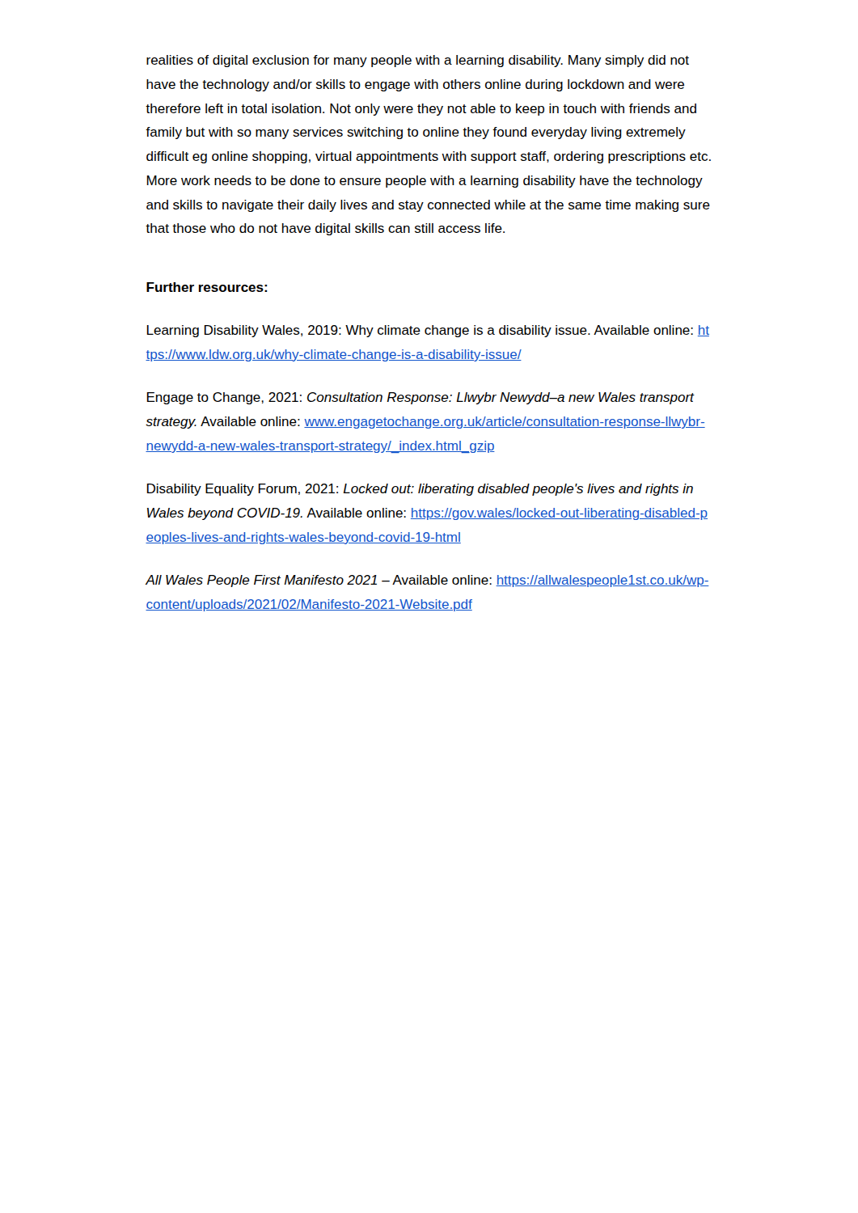realities of digital exclusion for many people with a learning disability. Many simply did not have the technology and/or skills to engage with others online during lockdown and were therefore left in total isolation. Not only were they not able to keep in touch with friends and family but with so many services switching to online they found everyday living extremely difficult eg online shopping, virtual appointments with support staff, ordering prescriptions etc. More work needs to be done to ensure people with a learning disability have the technology and skills to navigate their daily lives and stay connected while at the same time making sure that those who do not have digital skills can still access life.
Further resources:
Learning Disability Wales, 2019: Why climate change is a disability issue. Available online: https://www.ldw.org.uk/why-climate-change-is-a-disability-issue/
Engage to Change, 2021: Consultation Response: Llwybr Newydd–a new Wales transport strategy. Available online: www.engagetochange.org.uk/article/consultation-response-llwybr-newydd-a-new-wales-transport-strategy/_index.html_gzip
Disability Equality Forum, 2021: Locked out: liberating disabled people's lives and rights in Wales beyond COVID-19. Available online: https://gov.wales/locked-out-liberating-disabled-peoples-lives-and-rights-wales-beyond-covid-19-html
All Wales People First Manifesto 2021 – Available online: https://allwalespeople1st.co.uk/wp-content/uploads/2021/02/Manifesto-2021-Website.pdf